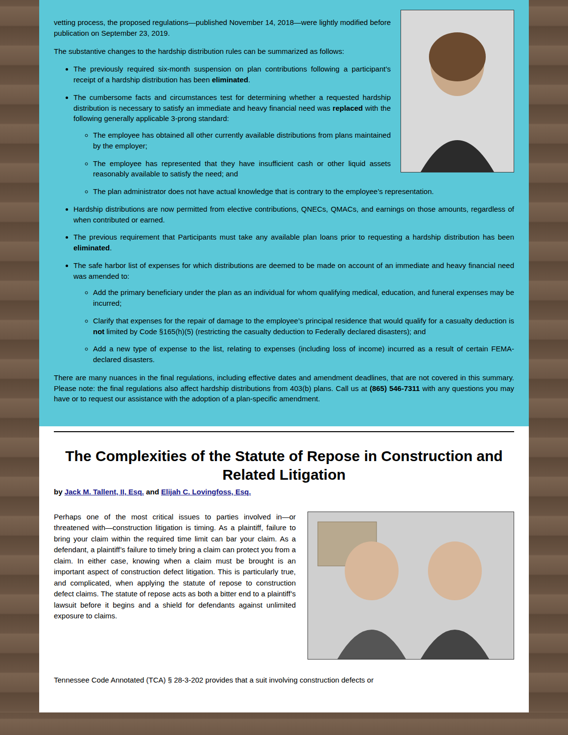vetting process, the proposed regulations—published November 14, 2018—were lightly modified before publication on September 23, 2019.
The substantive changes to the hardship distribution rules can be summarized as follows:
The previously required six-month suspension on plan contributions following a participant’s receipt of a hardship distribution has been eliminated.
The cumbersome facts and circumstances test for determining whether a requested hardship distribution is necessary to satisfy an immediate and heavy financial need was replaced with the following generally applicable 3-prong standard:
The employee has obtained all other currently available distributions from plans maintained by the employer;
The employee has represented that they have insufficient cash or other liquid assets reasonably available to satisfy the need; and
The plan administrator does not have actual knowledge that is contrary to the employee’s representation.
Hardship distributions are now permitted from elective contributions, QNECs, QMACs, and earnings on those amounts, regardless of when contributed or earned.
The previous requirement that Participants must take any available plan loans prior to requesting a hardship distribution has been eliminated.
The safe harbor list of expenses for which distributions are deemed to be made on account of an immediate and heavy financial need was amended to:
Add the primary beneficiary under the plan as an individual for whom qualifying medical, education, and funeral expenses may be incurred;
Clarify that expenses for the repair of damage to the employee’s principal residence that would qualify for a casualty deduction is not limited by Code §165(h)(5) (restricting the casualty deduction to Federally declared disasters); and
Add a new type of expense to the list, relating to expenses (including loss of income) incurred as a result of certain FEMA-declared disasters.
There are many nuances in the final regulations, including effective dates and amendment deadlines, that are not covered in this summary. Please note: the final regulations also affect hardship distributions from 403(b) plans. Call us at (865) 546-7311 with any questions you may have or to request our assistance with the adoption of a plan-specific amendment.
The Complexities of the Statute of Repose in Construction and Related Litigation
by Jack M. Tallent, II, Esq. and Elijah C. Lovingfoss, Esq.
Perhaps one of the most critical issues to parties involved in—or threatened with—construction litigation is timing. As a plaintiff, failure to bring your claim within the required time limit can bar your claim. As a defendant, a plaintiff’s failure to timely bring a claim can protect you from a claim. In either case, knowing when a claim must be brought is an important aspect of construction defect litigation. This is particularly true, and complicated, when applying the statute of repose to construction defect claims. The statute of repose acts as both a bitter end to a plaintiff’s lawsuit before it begins and a shield for defendants against unlimited exposure to claims.
Tennessee Code Annotated (TCA) § 28-3-202 provides that a suit involving construction defects or